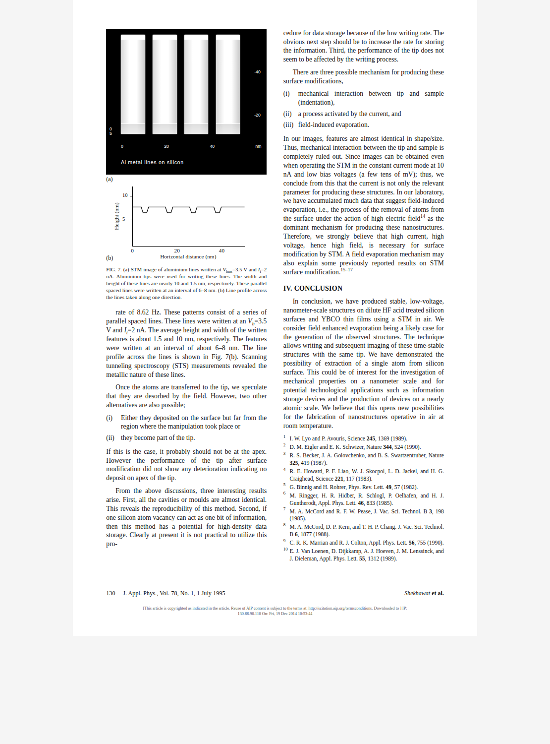-40 -20
0
5
02040 nm
Al metal lines on silicon
(a)
Height (nm)
10
5
0 20 40
Horizontal distance (nm)
(b)
FIG. 7. (a) STM image of aluminium lines written at Vbias=3.5 V and It=2 nA. Aluminium tips were used for writing these lines. The width and height of these lines are nearly 10 and 1.5 nm, respectively. These parallel spaced lines were written at an interval of 6–8 nm. (b) Line profile across the lines taken along one direction.
rate of 8.62 Hz. These patterns consist of a series of parallel spaced lines. These lines were written at an Vb=3.5 V and It=2 nA. The average height and width of the written features is about 1.5 and 10 nm, respectively. The features were written at an interval of about 6–8 nm. The line profile across the lines is shown in Fig. 7(b). Scanning tunneling spectroscopy (STS) measurements revealed the metallic nature of these lines.
Once the atoms are transferred to the tip, we speculate that they are desorbed by the field. However, two other alternatives are also possible;
(i) Either they deposited on the surface but far from the region where the manipulation took place or
(ii) they become part of the tip.
If this is the case, it probably should not be at the apex. However the performance of the tip after surface modification did not show any deterioration indicating no deposit on apex of the tip.
From the above discussions, three interesting results arise. First, all the cavities or moulds are almost identical. This reveals the reproducibility of this method. Second, if one silicon atom vacancy can act as one bit of information, then this method has a potential for high-density data storage. Clearly at present it is not practical to utilize this pro-
cedure for data storage because of the low writing rate. The obvious next step should be to increase the rate for storing the information. Third, the performance of the tip does not seem to be affected by the writing process.
There are three possible mechanism for producing these surface modifications,
(i) mechanical interaction between tip and sample (indentation),
(ii) a process activated by the current, and
(iii) field-induced evaporation.
In our images, features are almost identical in shape/size. Thus, mechanical interaction between the tip and sample is completely ruled out. Since images can be obtained even when operating the STM in the constant current mode at 10 nA and low bias voltages (a few tens of mV); thus, we conclude from this that the current is not only the relevant parameter for producing these structures. In our laboratory, we have accumulated much data that suggest field-induced evaporation, i.e., the process of the removal of atoms from the surface under the action of high electric field14 as the dominant mechanism for producing these nanostructures. Therefore, we strongly believe that high current, high voltage, hence high field, is necessary for surface modification by STM. A field evaporation mechanism may also explain some previously reported results on STM surface modification.15–17
IV. Conclusion
In conclusion, we have produced stable, low-voltage, nanometer-scale structures on dilute HF acid treated silicon surfaces and YBCO thin films using a STM in air. We consider field enhanced evaporation being a likely case for the generation of the observed structures. The technique allows writing and subsequent imaging of these time-stable structures with the same tip. We have demonstrated the possibility of extraction of a single atom from silicon surface. This could be of interest for the investigation of mechanical properties on a nanometer scale and for potential technological applications such as information storage devices and the production of devices on a nearly atomic scale. We believe that this opens new possibilities for the fabrication of nanostructures operative in air at room temperature.
I. W. Lyo and P. Avouris, Science 245, 1369 (1989).
D. M. Eigler and E. K. Schwizer, Nature 344, 524 (1990).
R. S. Becker, J. A. Golovchenko, and B. S. Swartzentruber, Nature 325, 419 (1987).
R. E. Howard, P. F. Liao, W. J. Skocpol, L. D. Jackel, and H. G. Craighead, Science 221, 117 (1983).
G. Binnig and H. Rohrer, Phys. Rev. Lett. 49, 57 (1982).
M. Ringger, H. R. Hidber, R. Schlogl, P. Oelhafen, and H. J. Guntherodt, Appl. Phys. Lett. 46, 833 (1985).
M. A. McCord and R. F. W. Pease, J. Vac. Sci. Technol. B 3, 198 (1985).
M. A. McCord, D. P. Kern, and T. H. P. Chang. J. Vac. Sci. Technol. B 6, 1877 (1988).
C. R. K. Marrian and R. J. Colton, Appl. Phys. Lett. 56, 755 (1990).
E. J. Van Loenen, D. Dijkkamp, A. J. Hoeven, J. M. Lenssinck, and J. Dieleman, Appl. Phys. Lett. 55, 1312 (1989).
130 J. Appl. Phys., Vol. 78, No. 1, 1 July 1995
Shekhawat et al.
[This article is copyrighted as indicated in the article. Reuse of AIP content is subject to the terms at: http://scitation.aip.org/termsconditions. Downloaded to ] IP:
130.88.90.110 On: Fri, 19 Dec 2014 10:53:44